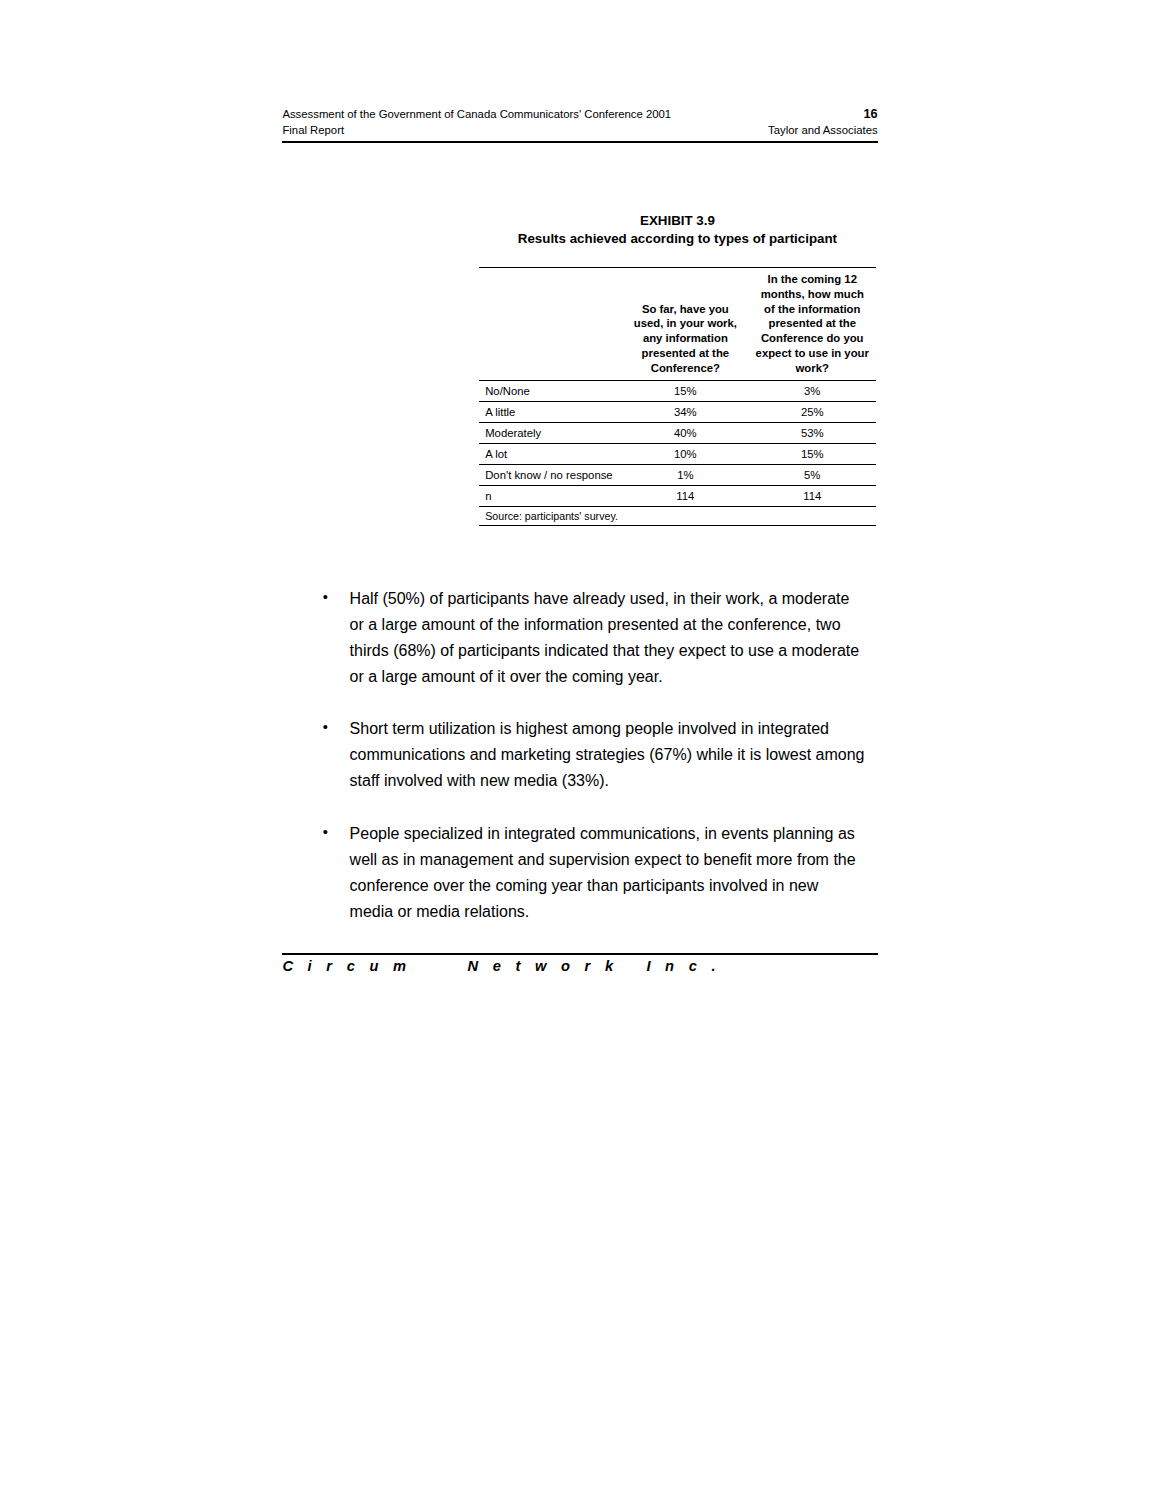Assessment of the Government of Canada Communicators' Conference 2001
Final Report
16
Taylor and Associates
EXHIBIT 3.9
Results achieved according to types of participant
| | So far, have you used, in your work, any information presented at the Conference? | In the coming 12 months, how much of the information presented at the Conference do you expect to use in your work? |
| --- | --- | --- |
| No/None | 15% | 3% |
| A little | 34% | 25% |
| Moderately | 40% | 53% |
| A lot | 10% | 15% |
| Don't know / no response | 1% | 5% |
| n | 114 | 114 |
| Source: participants' survey. |
•
Half (50%) of participants have already used, in their work, a moderate or a large amount of the information presented at the conference, two thirds (68%) of participants indicated that they expect to use a moderate or a large amount of it over the coming year.
•
Short term utilization is highest among people involved in integrated communications and marketing strategies (67%) while it is lowest among staff involved with new media (33%).
•
People specialized in integrated communications, in events planning as well as in management and supervision expect to benefit more from the conference over the coming year than participants involved in new media or media relations.
C i r c u m N e t w o r k I n c .